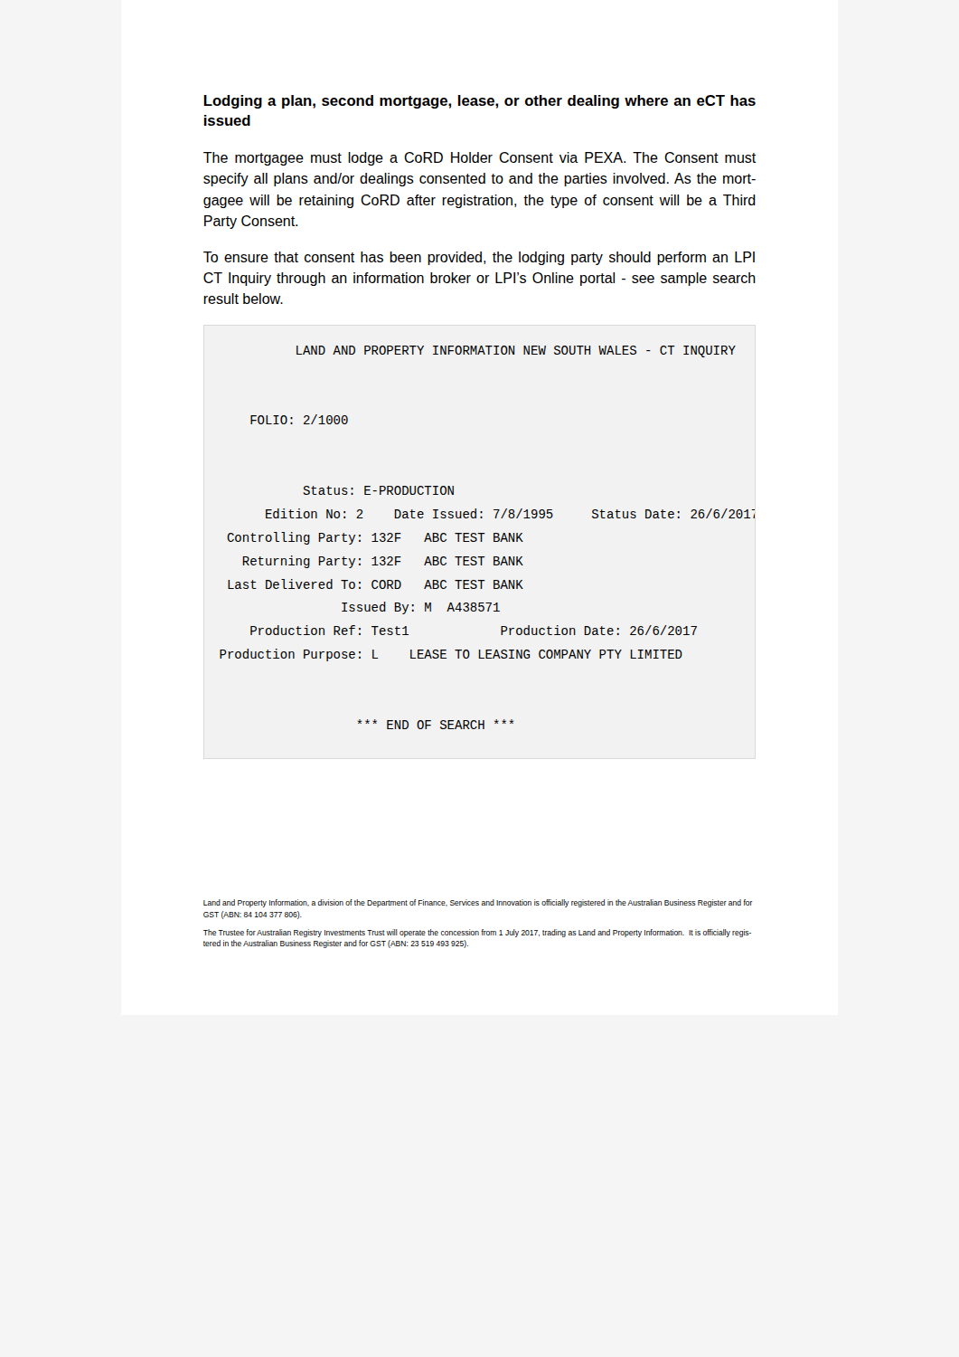Lodging a plan, second mortgage, lease, or other dealing where an eCT has issued
The mortgagee must lodge a CoRD Holder Consent via PEXA. The Consent must specify all plans and/or dealings consented to and the parties involved. As the mortgagee will be retaining CoRD after registration, the type of consent will be a Third Party Consent.
To ensure that consent has been provided, the lodging party should perform an LPI CT Inquiry through an information broker or LPI’s Online portal - see sample search result below.
LAND AND PROPERTY INFORMATION NEW SOUTH WALES - CT INQUIRY FOLIO: 2/1000 Status: E-PRODUCTION Edition No: 2 Date Issued: 7/8/1995 Status Date: 26/6/2017 Controlling Party: 132F ABC TEST BANK Returning Party: 132F ABC TEST BANK Last Delivered To: CORD ABC TEST BANK Issued By: M A438571 Production Ref: Test1 Production Date: 26/6/2017 Production Purpose: L LEASE TO LEASING COMPANY PTY LIMITED *** END OF SEARCH ***
Land and Property Information, a division of the Department of Finance, Services and Innovation is officially registered in the Australian Business Register and for GST (ABN: 84 104 377 806).
The Trustee for Australian Registry Investments Trust will operate the concession from 1 July 2017, trading as Land and Property Information. It is officially registered in the Australian Business Register and for GST (ABN: 23 519 493 925).